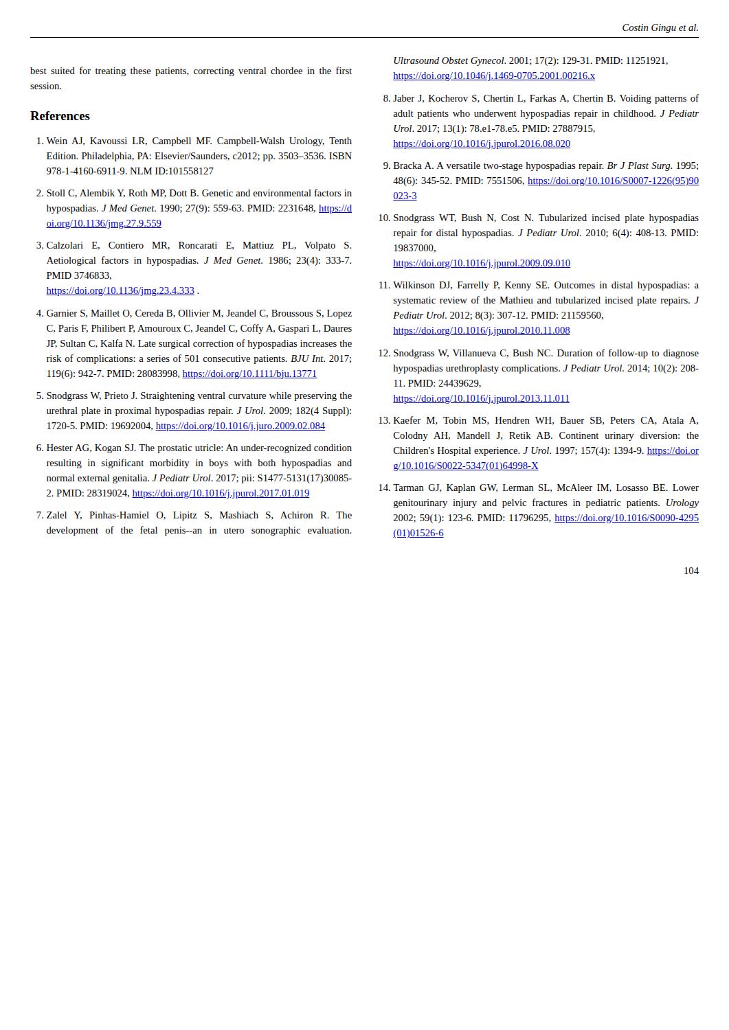Costin Gingu et al.
best suited for treating these patients, correcting ventral chordee in the first session.
References
Wein AJ, Kavoussi LR, Campbell MF. Campbell-Walsh Urology, Tenth Edition. Philadelphia, PA: Elsevier/Saunders, c2012; pp. 3503–3536. ISBN 978-1-4160-6911-9. NLM ID:101558127
Stoll C, Alembik Y, Roth MP, Dott B. Genetic and environmental factors in hypospadias. J Med Genet. 1990; 27(9): 559-63. PMID: 2231648, https://doi.org/10.1136/jmg.27.9.559
Calzolari E, Contiero MR, Roncarati E, Mattiuz PL, Volpato S. Aetiological factors in hypospadias. J Med Genet. 1986; 23(4): 333-7. PMID 3746833,
https://doi.org/10.1136/jmg.23.4.333 .
Garnier S, Maillet O, Cereda B, Ollivier M, Jeandel C, Broussous S, Lopez C, Paris F, Philibert P, Amouroux C, Jeandel C, Coffy A, Gaspari L, Daures JP, Sultan C, Kalfa N. Late surgical correction of hypospadias increases the risk of complications: a series of 501 consecutive patients. BJU Int. 2017; 119(6): 942-7. PMID: 28083998, https://doi.org/10.1111/bju.13771
Snodgrass W, Prieto J. Straightening ventral curvature while preserving the urethral plate in proximal hypospadias repair. J Urol. 2009; 182(4 Suppl): 1720-5. PMID: 19692004, https://doi.org/10.1016/j.juro.2009.02.084
Hester AG, Kogan SJ. The prostatic utricle: An under-recognized condition resulting in significant morbidity in boys with both hypospadias and normal external genitalia. J Pediatr Urol. 2017; pii: S1477-5131(17)30085-2. PMID: 28319024, https://doi.org/10.1016/j.jpurol.2017.01.019
Zalel Y, Pinhas-Hamiel O, Lipitz S, Mashiach S, Achiron R. The development of the fetal penis--an in utero sonographic evaluation. Ultrasound Obstet Gynecol. 2001; 17(2): 129-31. PMID: 11251921,
https://doi.org/10.1046/j.1469-0705.2001.00216.x
Jaber J, Kocherov S, Chertin L, Farkas A, Chertin B. Voiding patterns of adult patients who underwent hypospadias repair in childhood. J Pediatr Urol. 2017; 13(1): 78.e1-78.e5. PMID: 27887915,
https://doi.org/10.1016/j.jpurol.2016.08.020
Bracka A. A versatile two-stage hypospadias repair. Br J Plast Surg. 1995; 48(6): 345-52. PMID: 7551506, https://doi.org/10.1016/S0007-1226(95)90023-3
Snodgrass WT, Bush N, Cost N. Tubularized incised plate hypospadias repair for distal hypospadias. J Pediatr Urol. 2010; 6(4): 408-13. PMID: 19837000,
https://doi.org/10.1016/j.jpurol.2009.09.010
Wilkinson DJ, Farrelly P, Kenny SE. Outcomes in distal hypospadias: a systematic review of the Mathieu and tubularized incised plate repairs. J Pediatr Urol. 2012; 8(3): 307-12. PMID: 21159560,
https://doi.org/10.1016/j.jpurol.2010.11.008
Snodgrass W, Villanueva C, Bush NC. Duration of follow-up to diagnose hypospadias urethroplasty complications. J Pediatr Urol. 2014; 10(2): 208-11. PMID: 24439629,
https://doi.org/10.1016/j.jpurol.2013.11.011
Kaefer M, Tobin MS, Hendren WH, Bauer SB, Peters CA, Atala A, Colodny AH, Mandell J, Retik AB. Continent urinary diversion: the Children's Hospital experience. J Urol. 1997; 157(4): 1394-9. https://doi.org/10.1016/S0022-5347(01)64998-X
Tarman GJ, Kaplan GW, Lerman SL, McAleer IM, Losasso BE. Lower genitourinary injury and pelvic fractures in pediatric patients. Urology 2002; 59(1): 123-6. PMID: 11796295, https://doi.org/10.1016/S0090-4295(01)01526-6
104